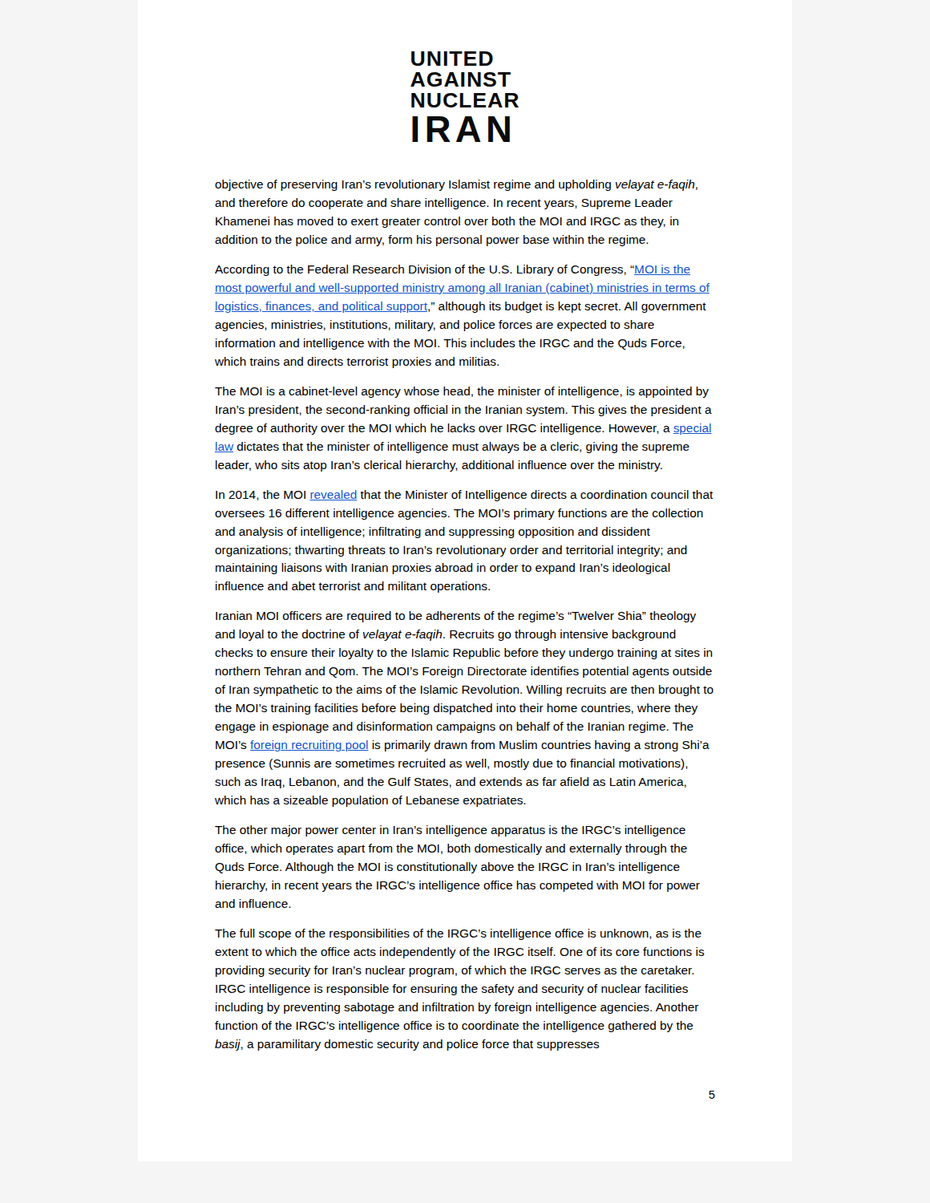UNITED AGAINST NUCLEAR IRAN
objective of preserving Iran’s revolutionary Islamist regime and upholding velayat e-faqih, and therefore do cooperate and share intelligence. In recent years, Supreme Leader Khamenei has moved to exert greater control over both the MOI and IRGC as they, in addition to the police and army, form his personal power base within the regime.
According to the Federal Research Division of the U.S. Library of Congress, “MOI is the most powerful and well-supported ministry among all Iranian (cabinet) ministries in terms of logistics, finances, and political support,” although its budget is kept secret. All government agencies, ministries, institutions, military, and police forces are expected to share information and intelligence with the MOI. This includes the IRGC and the Quds Force, which trains and directs terrorist proxies and militias.
The MOI is a cabinet-level agency whose head, the minister of intelligence, is appointed by Iran’s president, the second-ranking official in the Iranian system. This gives the president a degree of authority over the MOI which he lacks over IRGC intelligence. However, a special law dictates that the minister of intelligence must always be a cleric, giving the supreme leader, who sits atop Iran’s clerical hierarchy, additional influence over the ministry.
In 2014, the MOI revealed that the Minister of Intelligence directs a coordination council that oversees 16 different intelligence agencies. The MOI’s primary functions are the collection and analysis of intelligence; infiltrating and suppressing opposition and dissident organizations; thwarting threats to Iran’s revolutionary order and territorial integrity; and maintaining liaisons with Iranian proxies abroad in order to expand Iran’s ideological influence and abet terrorist and militant operations.
Iranian MOI officers are required to be adherents of the regime’s “Twelver Shia” theology and loyal to the doctrine of velayat e-faqih. Recruits go through intensive background checks to ensure their loyalty to the Islamic Republic before they undergo training at sites in northern Tehran and Qom. The MOI’s Foreign Directorate identifies potential agents outside of Iran sympathetic to the aims of the Islamic Revolution. Willing recruits are then brought to the MOI’s training facilities before being dispatched into their home countries, where they engage in espionage and disinformation campaigns on behalf of the Iranian regime. The MOI’s foreign recruiting pool is primarily drawn from Muslim countries having a strong Shi’a presence (Sunnis are sometimes recruited as well, mostly due to financial motivations), such as Iraq, Lebanon, and the Gulf States, and extends as far afield as Latin America, which has a sizeable population of Lebanese expatriates.
The other major power center in Iran’s intelligence apparatus is the IRGC’s intelligence office, which operates apart from the MOI, both domestically and externally through the Quds Force. Although the MOI is constitutionally above the IRGC in Iran’s intelligence hierarchy, in recent years the IRGC’s intelligence office has competed with MOI for power and influence.
The full scope of the responsibilities of the IRGC’s intelligence office is unknown, as is the extent to which the office acts independently of the IRGC itself. One of its core functions is providing security for Iran’s nuclear program, of which the IRGC serves as the caretaker. IRGC intelligence is responsible for ensuring the safety and security of nuclear facilities including by preventing sabotage and infiltration by foreign intelligence agencies. Another function of the IRGC’s intelligence office is to coordinate the intelligence gathered by the basij, a paramilitary domestic security and police force that suppresses
5